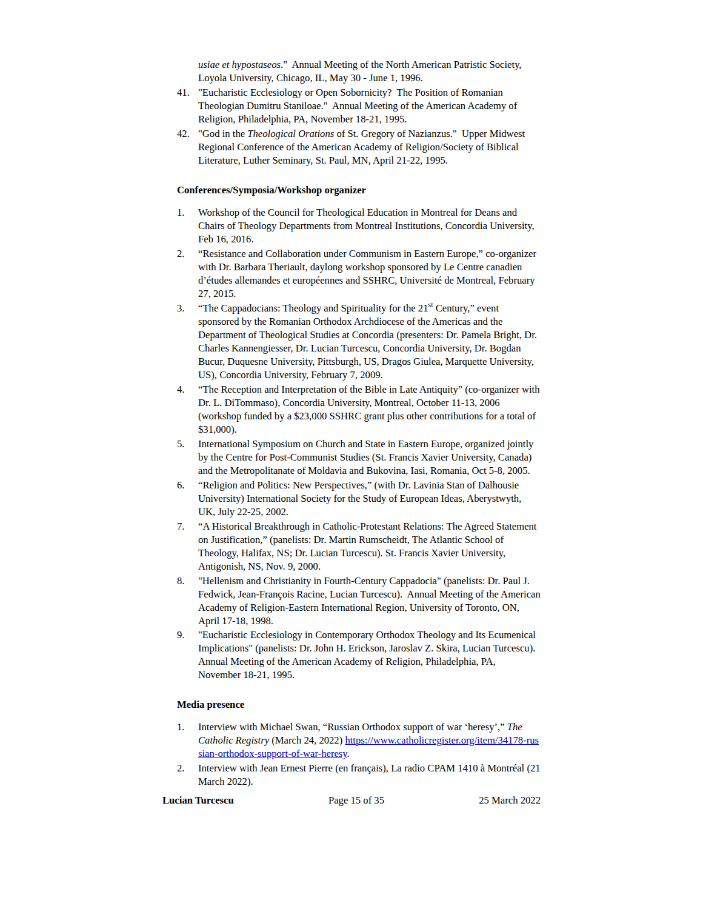usiae et hypostaseos." Annual Meeting of the North American Patristic Society, Loyola University, Chicago, IL, May 30 - June 1, 1996.
41."Eucharistic Ecclesiology or Open Sobornicity? The Position of Romanian Theologian Dumitru Staniloae." Annual Meeting of the American Academy of Religion, Philadelphia, PA, November 18-21, 1995.
42."God in the Theological Orations of St. Gregory of Nazianzus." Upper Midwest Regional Conference of the American Academy of Religion/Society of Biblical Literature, Luther Seminary, St. Paul, MN, April 21-22, 1995.
Conferences/Symposia/Workshop organizer
1. Workshop of the Council for Theological Education in Montreal for Deans and Chairs of Theology Departments from Montreal Institutions, Concordia University, Feb 16, 2016.
2.“Resistance and Collaboration under Communism in Eastern Europe,” co-organizer with Dr. Barbara Theriault, daylong workshop sponsored by Le Centre canadien d’études allemandes et européennes and SSHRC, Université de Montreal, February 27, 2015.
3.“The Cappadocians: Theology and Spirituality for the 21st Century,” event sponsored by the Romanian Orthodox Archdiocese of the Americas and the Department of Theological Studies at Concordia (presenters: Dr. Pamela Bright, Dr. Charles Kannengiesser, Dr. Lucian Turcescu, Concordia University, Dr. Bogdan Bucur, Duquesne University, Pittsburgh, US, Dragos Giulea, Marquette University, US), Concordia University, February 7, 2009.
4.“The Reception and Interpretation of the Bible in Late Antiquity” (co-organizer with Dr. L. DiTommaso), Concordia University, Montreal, October 11-13, 2006 (workshop funded by a $23,000 SSHRC grant plus other contributions for a total of $31,000).
5. International Symposium on Church and State in Eastern Europe, organized jointly by the Centre for Post-Communist Studies (St. Francis Xavier University, Canada) and the Metropolitanate of Moldavia and Bukovina, Iasi, Romania, Oct 5-8, 2005.
6.“Religion and Politics: New Perspectives,” (with Dr. Lavinia Stan of Dalhousie University) International Society for the Study of European Ideas, Aberystwyth, UK, July 22-25, 2002.
7.“A Historical Breakthrough in Catholic-Protestant Relations: The Agreed Statement on Justification,” (panelists: Dr. Martin Rumscheidt, The Atlantic School of Theology, Halifax, NS; Dr. Lucian Turcescu). St. Francis Xavier University, Antigonish, NS, Nov. 9, 2000.
8."Hellenism and Christianity in Fourth-Century Cappadocia" (panelists: Dr. Paul J. Fedwick, Jean-François Racine, Lucian Turcescu). Annual Meeting of the American Academy of Religion-Eastern International Region, University of Toronto, ON, April 17-18, 1998.
9."Eucharistic Ecclesiology in Contemporary Orthodox Theology and Its Ecumenical Implications" (panelists: Dr. John H. Erickson, Jaroslav Z. Skira, Lucian Turcescu). Annual Meeting of the American Academy of Religion, Philadelphia, PA, November 18-21, 1995.
Media presence
1. Interview with Michael Swan, “Russian Orthodox support of war ‘heresy’,” The Catholic Registry (March 24, 2022) https://www.catholicregister.org/item/34178-russian-orthodox-support-of-war-heresy.
2. Interview with Jean Ernest Pierre (en français), La radio CPAM 1410 à Montréal (21 March 2022).
Lucian Turcescu Page 15 of 35 25 March 2022